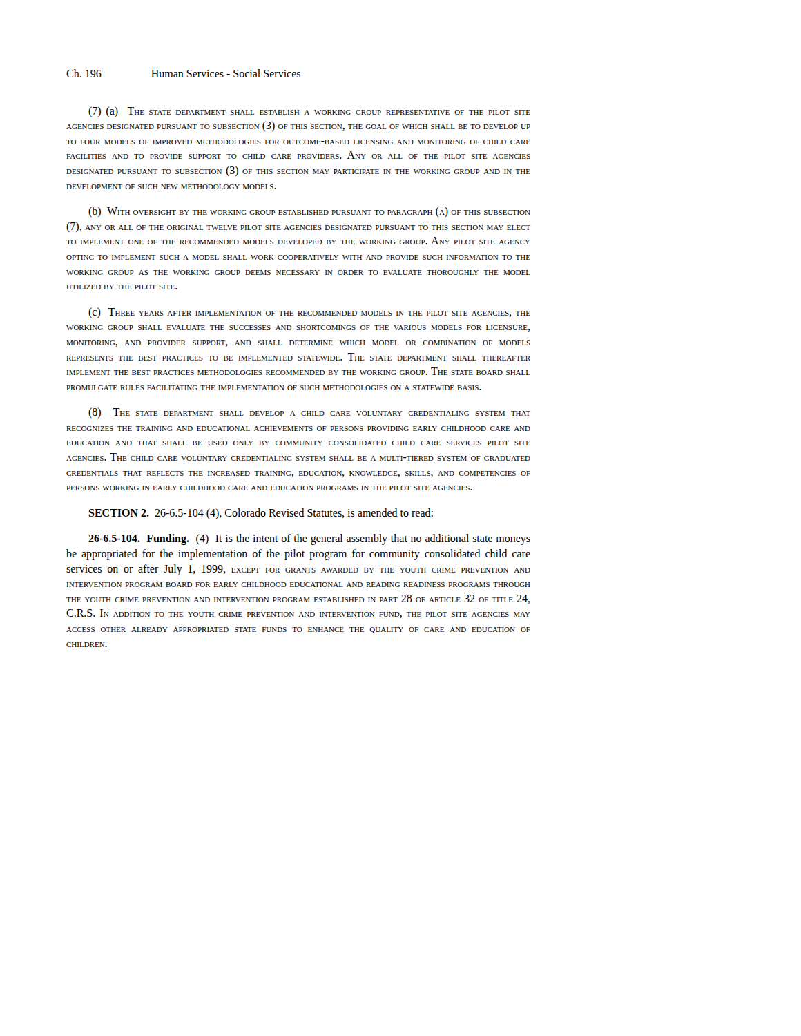Ch. 196 Human Services - Social Services
(7) (a) The state department shall establish a working group representative of the pilot site agencies designated pursuant to subsection (3) of this section, the goal of which shall be to develop up to four models of improved methodologies for outcome-based licensing and monitoring of child care facilities and to provide support to child care providers. Any or all of the pilot site agencies designated pursuant to subsection (3) of this section may participate in the working group and in the development of such new methodology models.
(b) With oversight by the working group established pursuant to paragraph (a) of this subsection (7), any or all of the original twelve pilot site agencies designated pursuant to this section may elect to implement one of the recommended models developed by the working group. Any pilot site agency opting to implement such a model shall work cooperatively with and provide such information to the working group as the working group deems necessary in order to evaluate thoroughly the model utilized by the pilot site.
(c) Three years after implementation of the recommended models in the pilot site agencies, the working group shall evaluate the successes and shortcomings of the various models for licensure, monitoring, and provider support, and shall determine which model or combination of models represents the best practices to be implemented statewide. The state department shall thereafter implement the best practices methodologies recommended by the working group. The state board shall promulgate rules facilitating the implementation of such methodologies on a statewide basis.
(8) The state department shall develop a child care voluntary credentialing system that recognizes the training and educational achievements of persons providing early childhood care and education and that shall be used only by community consolidated child care services pilot site agencies. The child care voluntary credentialing system shall be a multi-tiered system of graduated credentials that reflects the increased training, education, knowledge, skills, and competencies of persons working in early childhood care and education programs in the pilot site agencies.
SECTION 2. 26-6.5-104 (4), Colorado Revised Statutes, is amended to read:
26-6.5-104. Funding. (4) It is the intent of the general assembly that no additional state moneys be appropriated for the implementation of the pilot program for community consolidated child care services on or after July 1, 1999, except for grants awarded by the youth crime prevention and intervention program board for early childhood educational and reading readiness programs through the youth crime prevention and intervention program established in part 28 of article 32 of title 24, C.R.S. In addition to the youth crime prevention and intervention fund, the pilot site agencies may access other already appropriated state funds to enhance the quality of care and education of children.